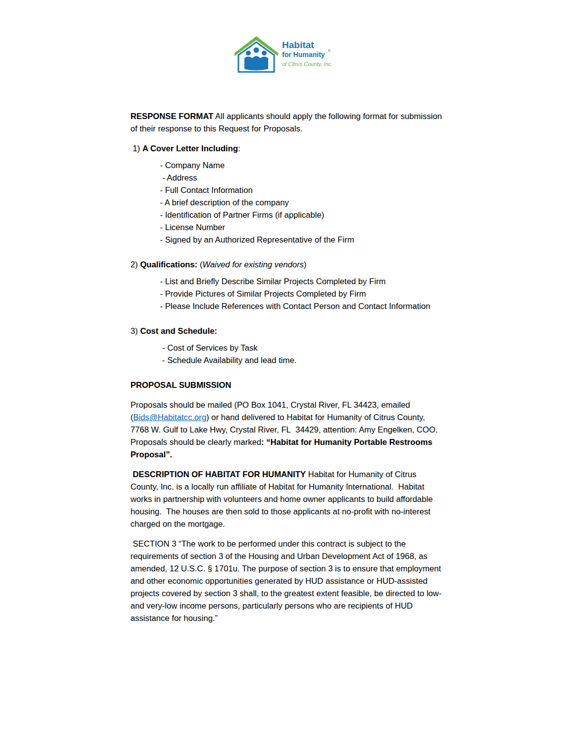Habitat for Humanity ® of Citrus County, Inc.
RESPONSE FORMAT All applicants should apply the following format for submission of their response to this Request for Proposals.
1) A Cover Letter Including:
- Company Name
- Address
- Full Contact Information
- A brief description of the company
- Identification of Partner Firms (if applicable)
- License Number
- Signed by an Authorized Representative of the Firm
2) Qualifications: (Waived for existing vendors)
- List and Briefly Describe Similar Projects Completed by Firm
- Provide Pictures of Similar Projects Completed by Firm
- Please Include References with Contact Person and Contact Information
3) Cost and Schedule:
- Cost of Services by Task
- Schedule Availability and lead time.
PROPOSAL SUBMISSION
Proposals should be mailed (PO Box 1041, Crystal River, FL 34423, emailed (Bids@Habitatcc.org) or hand delivered to Habitat for Humanity of Citrus County, 7768 W. Gulf to Lake Hwy, Crystal River, FL 34429, attention: Amy Engelken, COO. Proposals should be clearly marked: “Habitat for Humanity Portable Restrooms Proposal”.
DESCRIPTION OF HABITAT FOR HUMANITY Habitat for Humanity of Citrus County, Inc. is a locally run affiliate of Habitat for Humanity International. Habitat works in partnership with volunteers and home owner applicants to build affordable housing. The houses are then sold to those applicants at no-profit with no-interest charged on the mortgage.
SECTION 3 “The work to be performed under this contract is subject to the requirements of section 3 of the Housing and Urban Development Act of 1968, as amended, 12 U.S.C. § 1701u. The purpose of section 3 is to ensure that employment and other economic opportunities generated by HUD assistance or HUD-assisted projects covered by section 3 shall, to the greatest extent feasible, be directed to low- and very-low income persons, particularly persons who are recipients of HUD assistance for housing.”